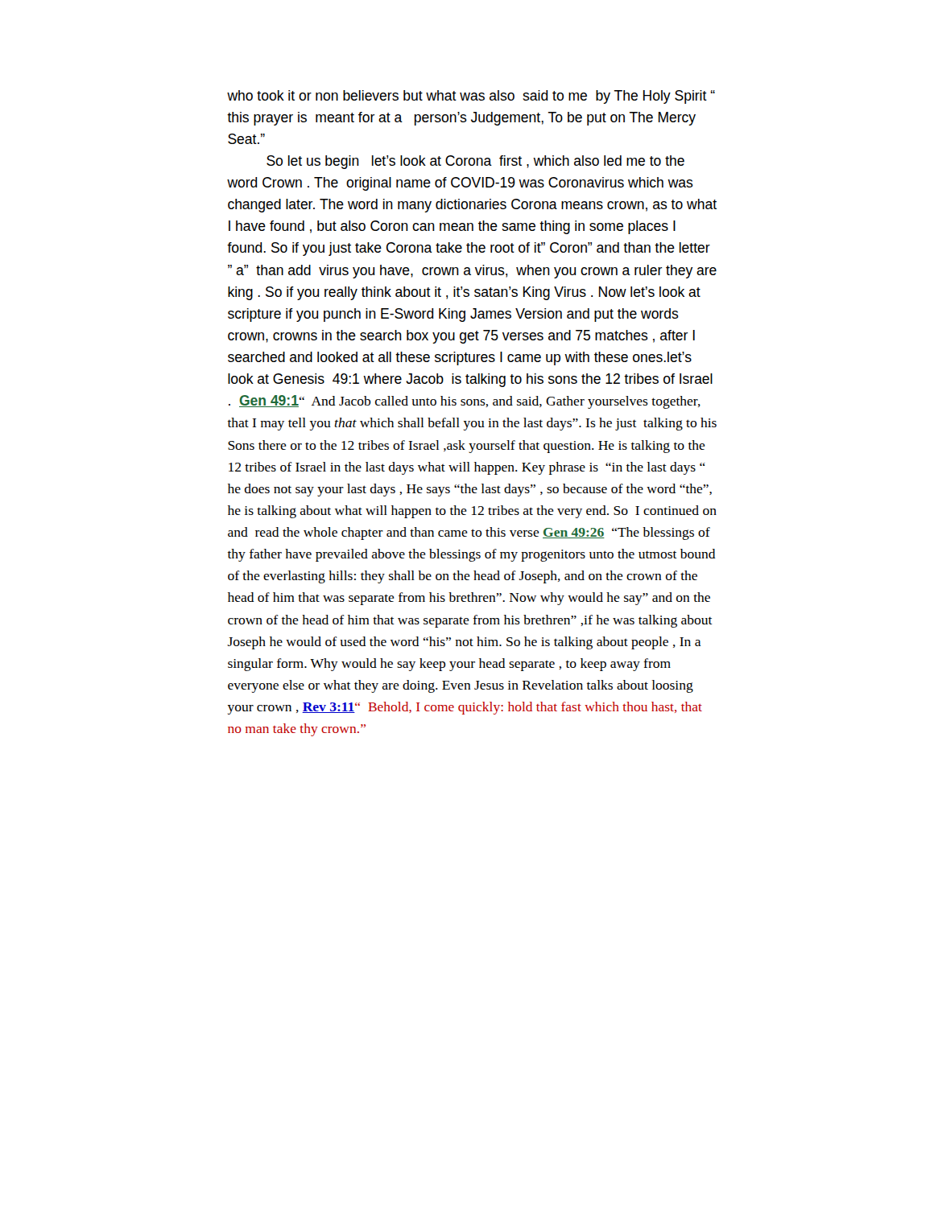who took it or non believers but what was also said to me by The Holy Spirit “ this prayer is meant for at a person’s Judgement, To be put on The Mercy Seat.”
So let us begin let’s look at Corona first , which also led me to the word Crown . The original name of COVID-19 was Coronavirus which was changed later. The word in many dictionaries Corona means crown, as to what I have found , but also Coron can mean the same thing in some places I found. So if you just take Corona take the root of it” Coron” and than the letter ” a” than add virus you have, crown a virus, when you crown a ruler they are king . So if you really think about it , it’s satan’s King Virus . Now let’s look at scripture if you punch in E-Sword King James Version and put the words crown, crowns in the search box you get 75 verses and 75 matches , after I searched and looked at all these scriptures I came up with these ones.let’s look at Genesis 49:1 where Jacob is talking to his sons the 12 tribes of Israel . Gen 49:1“ And Jacob called unto his sons, and said, Gather yourselves together, that I may tell you that which shall befall you in the last days”. Is he just talking to his Sons there or to the 12 tribes of Israel ,ask yourself that question. He is talking to the 12 tribes of Israel in the last days what will happen. Key phrase is “in the last days “ he does not say your last days , He says “the last days” , so because of the word “the”, he is talking about what will happen to the 12 tribes at the very end. So I continued on and read the whole chapter and than came to this verse Gen 49:26 “The blessings of thy father have prevailed above the blessings of my progenitors unto the utmost bound of the everlasting hills: they shall be on the head of Joseph, and on the crown of the head of him that was separate from his brethren”. Now why would he say” and on the crown of the head of him that was separate from his brethren” ,if he was talking about Joseph he would of used the word “his” not him. So he is talking about people , In a singular form. Why would he say keep your head separate , to keep away from everyone else or what they are doing. Even Jesus in Revelation talks about loosing your crown , Rev 3:11“ Behold, I come quickly: hold that fast which thou hast, that no man take thy crown.”